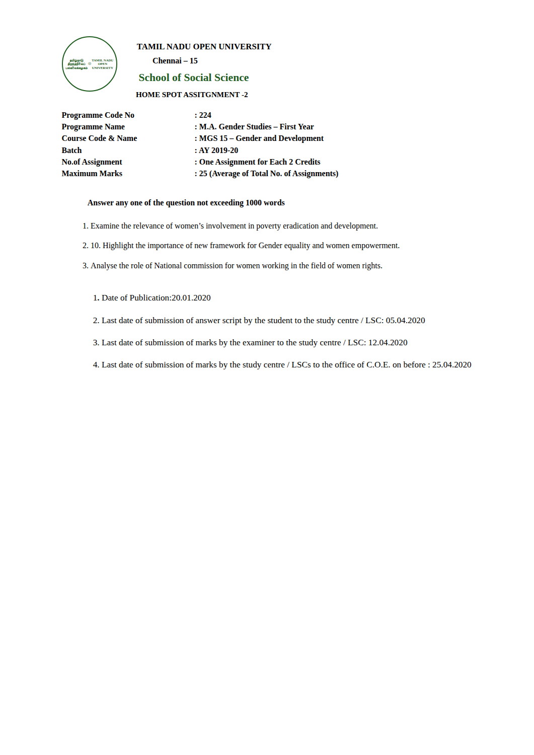தமிழ்நாடு திறந்தநிலைப் பல்கலைக்கழகம் ☉ TAMIL NADU OPEN UNIVERSITY
TAMIL NADU OPEN UNIVERSITY
Chennai – 15
School of Social Science
HOME SPOT ASSITGNMENT -2
| Programme Code No | : 224 |
| Programme Name | : M.A. Gender Studies – First Year |
| Course Code & Name | : MGS 15 – Gender and Development |
| Batch | : AY 2019-20 |
| No.of Assignment | : One Assignment for Each 2 Credits |
| Maximum Marks | : 25 (Average of Total No. of Assignments) |
Answer any one of the question not exceeding 1000 words
Examine the relevance of women’s involvement in poverty eradication and development.
10. Highlight the importance of new framework for Gender equality and women empowerment.
Analyse the role of National commission for women working in the field of women rights.
1. Date of Publication:20.01.2020
2. Last date of submission of answer script by the student to the study centre / LSC: 05.04.2020
3. Last date of submission of marks by the examiner to the study centre / LSC: 12.04.2020
4. Last date of submission of marks by the study centre / LSCs to the office of C.O.E. on before : 25.04.2020